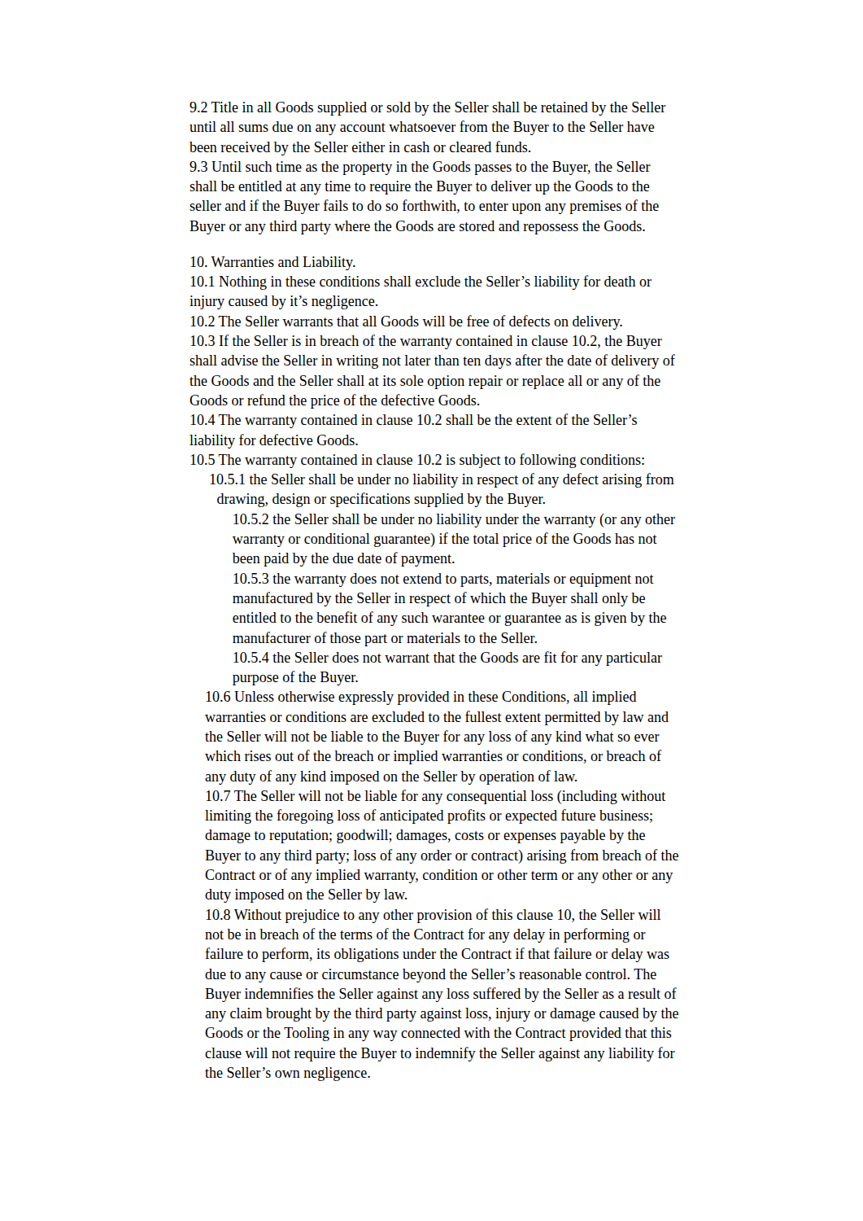9.2 Title in all Goods supplied or sold by the Seller shall be retained by the Seller until all sums due on any account whatsoever from the Buyer to the Seller have been received by the Seller either in cash or cleared funds.
9.3 Until such time as the property in the Goods passes to the Buyer, the Seller shall be entitled at any time to require the Buyer to deliver up the Goods to the seller and if the Buyer fails to do so forthwith, to enter upon any premises of the Buyer or any third party where the Goods are stored and repossess the Goods.
10. Warranties and Liability.
10.1 Nothing in these conditions shall exclude the Seller’s liability for death or injury caused by it’s negligence.
10.2 The Seller warrants that all Goods will be free of defects on delivery.
10.3 If the Seller is in breach of the warranty contained in clause 10.2, the Buyer shall advise the Seller in writing not later than ten days after the date of delivery of the Goods and the Seller shall at its sole option repair or replace all or any of the Goods or refund the price of the defective Goods.
10.4 The warranty contained in clause 10.2 shall be the extent of the Seller’s liability for defective Goods.
10.5 The warranty contained in clause 10.2 is subject to following conditions:
10.5.1 the Seller shall be under no liability in respect of any defect arising from drawing, design or specifications supplied by the Buyer.
10.5.2 the Seller shall be under no liability under the warranty (or any other warranty or conditional guarantee) if the total price of the Goods has not been paid by the due date of payment.
10.5.3 the warranty does not extend to parts, materials or equipment not manufactured by the Seller in respect of which the Buyer shall only be entitled to the benefit of any such warantee or guarantee as is given by the manufacturer of those part or materials to the Seller.
10.5.4 the Seller does not warrant that the Goods are fit for any particular purpose of the Buyer.
10.6 Unless otherwise expressly provided in these Conditions, all implied warranties or conditions are excluded to the fullest extent permitted by law and the Seller will not be liable to the Buyer for any loss of any kind what so ever which rises out of the breach or implied warranties or conditions, or breach of any duty of any kind imposed on the Seller by operation of law.
10.7 The Seller will not be liable for any consequential loss (including without limiting the foregoing loss of anticipated profits or expected future business; damage to reputation; goodwill; damages, costs or expenses payable by the Buyer to any third party; loss of any order or contract) arising from breach of the Contract or of any implied warranty, condition or other term or any other or any duty imposed on the Seller by law.
10.8 Without prejudice to any other provision of this clause 10, the Seller will not be in breach of the terms of the Contract for any delay in performing or failure to perform, its obligations under the Contract if that failure or delay was due to any cause or circumstance beyond the Seller’s reasonable control. The Buyer indemnifies the Seller against any loss suffered by the Seller as a result of any claim brought by the third party against loss, injury or damage caused by the Goods or the Tooling in any way connected with the Contract provided that this clause will not require the Buyer to indemnify the Seller against any liability for the Seller’s own negligence.